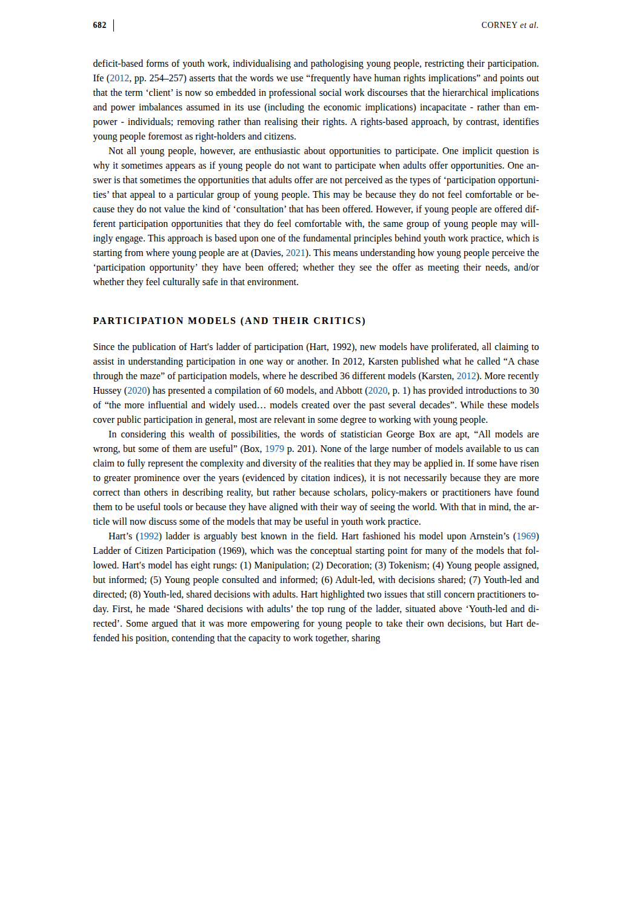682 Corney et al.
deficit-based forms of youth work, individualising and pathologising young people, restricting their participation. Ife (2012, pp. 254–257) asserts that the words we use “frequently have human rights implications” and points out that the term ‘client’ is now so embedded in professional social work discourses that the hierarchical implications and power imbalances assumed in its use (including the economic implications) incapacitate - rather than empower - individuals; removing rather than realising their rights. A rights-based approach, by contrast, identifies young people foremost as right-holders and citizens.
Not all young people, however, are enthusiastic about opportunities to participate. One implicit question is why it sometimes appears as if young people do not want to participate when adults offer opportunities. One answer is that sometimes the opportunities that adults offer are not perceived as the types of ‘participation opportunities’ that appeal to a particular group of young people. This may be because they do not feel comfortable or because they do not value the kind of ‘consultation’ that has been offered. However, if young people are offered different participation opportunities that they do feel comfortable with, the same group of young people may willingly engage. This approach is based upon one of the fundamental principles behind youth work practice, which is starting from where young people are at (Davies, 2021). This means understanding how young people perceive the ‘participation opportunity’ they have been offered; whether they see the offer as meeting their needs, and/or whether they feel culturally safe in that environment.
Participation Models (and Their Critics)
Since the publication of Hart′s ladder of participation (Hart, 1992), new models have proliferated, all claiming to assist in understanding participation in one way or another. In 2012, Karsten published what he called “A chase through the maze” of participation models, where he described 36 different models (Karsten, 2012). More recently Hussey (2020) has presented a compilation of 60 models, and Abbott (2020, p. 1) has provided introductions to 30 of “the more influential and widely used… models created over the past several decades”. While these models cover public participation in general, most are relevant in some degree to working with young people.
In considering this wealth of possibilities, the words of statistician George Box are apt, “All models are wrong, but some of them are useful” (Box, 1979 p. 201). None of the large number of models available to us can claim to fully represent the complexity and diversity of the realities that they may be applied in. If some have risen to greater prominence over the years (evidenced by citation indices), it is not necessarily because they are more correct than others in describing reality, but rather because scholars, policy-makers or practitioners have found them to be useful tools or because they have aligned with their way of seeing the world. With that in mind, the article will now discuss some of the models that may be useful in youth work practice.
Hart’s (1992) ladder is arguably best known in the field. Hart fashioned his model upon Arnstein’s (1969) Ladder of Citizen Participation (1969), which was the conceptual starting point for many of the models that followed. Hart′s model has eight rungs: (1) Manipulation; (2) Decoration; (3) Tokenism; (4) Young people assigned, but informed; (5) Young people consulted and informed; (6) Adult-led, with decisions shared; (7) Youth-led and directed; (8) Youth-led, shared decisions with adults. Hart highlighted two issues that still concern practitioners today. First, he made ‘Shared decisions with adults’ the top rung of the ladder, situated above ‘Youth-led and directed’. Some argued that it was more empowering for young people to take their own decisions, but Hart defended his position, contending that the capacity to work together, sharing